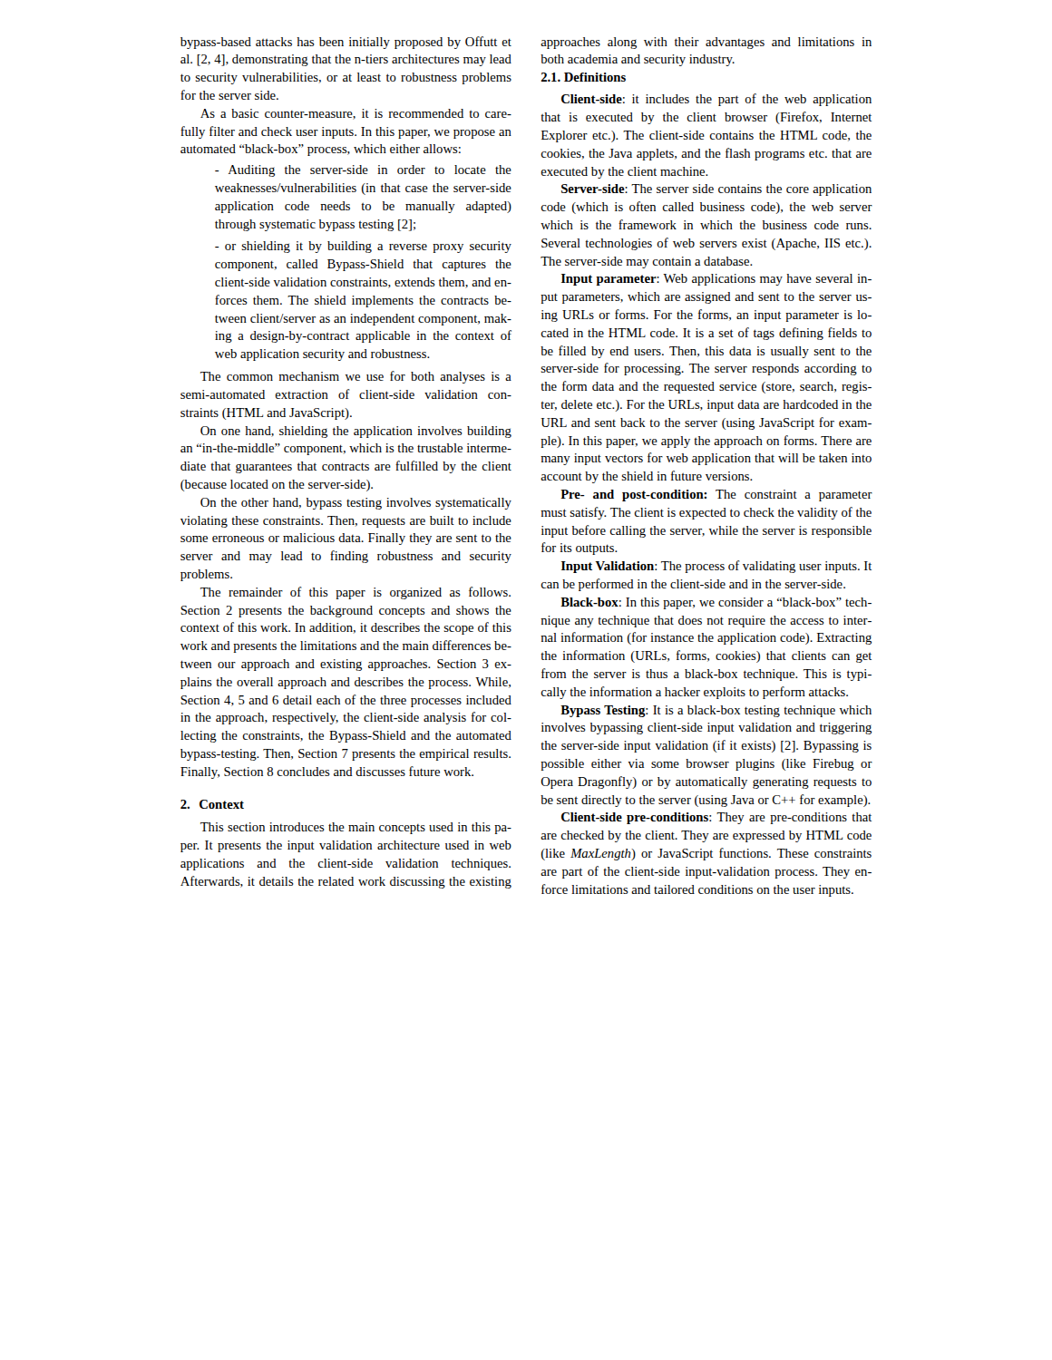bypass-based attacks has been initially proposed by Offutt et al. [2, 4], demonstrating that the n-tiers architectures may lead to security vulnerabilities, or at least to robustness problems for the server side.
As a basic counter-measure, it is recommended to carefully filter and check user inputs. In this paper, we propose an automated “black-box” process, which either allows:
- Auditing the server-side in order to locate the weaknesses/vulnerabilities (in that case the server-side application code needs to be manually adapted) through systematic bypass testing [2];
- or shielding it by building a reverse proxy security component, called Bypass-Shield that captures the client-side validation constraints, extends them, and enforces them. The shield implements the contracts between client/server as an independent component, making a design-by-contract applicable in the context of web application security and robustness.
The common mechanism we use for both analyses is a semi-automated extraction of client-side validation constraints (HTML and JavaScript).
On one hand, shielding the application involves building an “in-the-middle” component, which is the trustable intermediate that guarantees that contracts are fulfilled by the client (because located on the server-side).
On the other hand, bypass testing involves systematically violating these constraints. Then, requests are built to include some erroneous or malicious data. Finally they are sent to the server and may lead to finding robustness and security problems.
The remainder of this paper is organized as follows. Section 2 presents the background concepts and shows the context of this work. In addition, it describes the scope of this work and presents the limitations and the main differences between our approach and existing approaches. Section 3 explains the overall approach and describes the process. While, Section 4, 5 and 6 detail each of the three processes included in the approach, respectively, the client-side analysis for collecting the constraints, the Bypass-Shield and the automated bypass-testing. Then, Section 7 presents the empirical results. Finally, Section 8 concludes and discusses future work.
2. Context
This section introduces the main concepts used in this paper. It presents the input validation architecture used in web applications and the client-side validation techniques. Afterwards, it details the related work discussing the existing approaches along with their advantages and limitations in both academia and security industry.
2.1. Definitions
Client-side: it includes the part of the web application that is executed by the client browser (Firefox, Internet Explorer etc.). The client-side contains the HTML code, the cookies, the Java applets, and the flash programs etc. that are executed by the client machine.
Server-side: The server side contains the core application code (which is often called business code), the web server which is the framework in which the business code runs. Several technologies of web servers exist (Apache, IIS etc.). The server-side may contain a database.
Input parameter: Web applications may have several input parameters, which are assigned and sent to the server using URLs or forms. For the forms, an input parameter is located in the HTML code. It is a set of tags defining fields to be filled by end users. Then, this data is usually sent to the server-side for processing. The server responds according to the form data and the requested service (store, search, register, delete etc.). For the URLs, input data are hardcoded in the URL and sent back to the server (using JavaScript for example). In this paper, we apply the approach on forms. There are many input vectors for web application that will be taken into account by the shield in future versions.
Pre- and post-condition: The constraint a parameter must satisfy. The client is expected to check the validity of the input before calling the server, while the server is responsible for its outputs.
Input Validation: The process of validating user inputs. It can be performed in the client-side and in the server-side.
Black-box: In this paper, we consider a “black-box” technique any technique that does not require the access to internal information (for instance the application code). Extracting the information (URLs, forms, cookies) that clients can get from the server is thus a black-box technique. This is typically the information a hacker exploits to perform attacks.
Bypass Testing: It is a black-box testing technique which involves bypassing client-side input validation and triggering the server-side input validation (if it exists) [2]. Bypassing is possible either via some browser plugins (like Firebug or Opera Dragonfly) or by automatically generating requests to be sent directly to the server (using Java or C++ for example).
Client-side pre-conditions: They are pre-conditions that are checked by the client. They are expressed by HTML code (like MaxLength) or JavaScript functions. These constraints are part of the client-side input-validation process. They enforce limitations and tailored conditions on the user inputs.